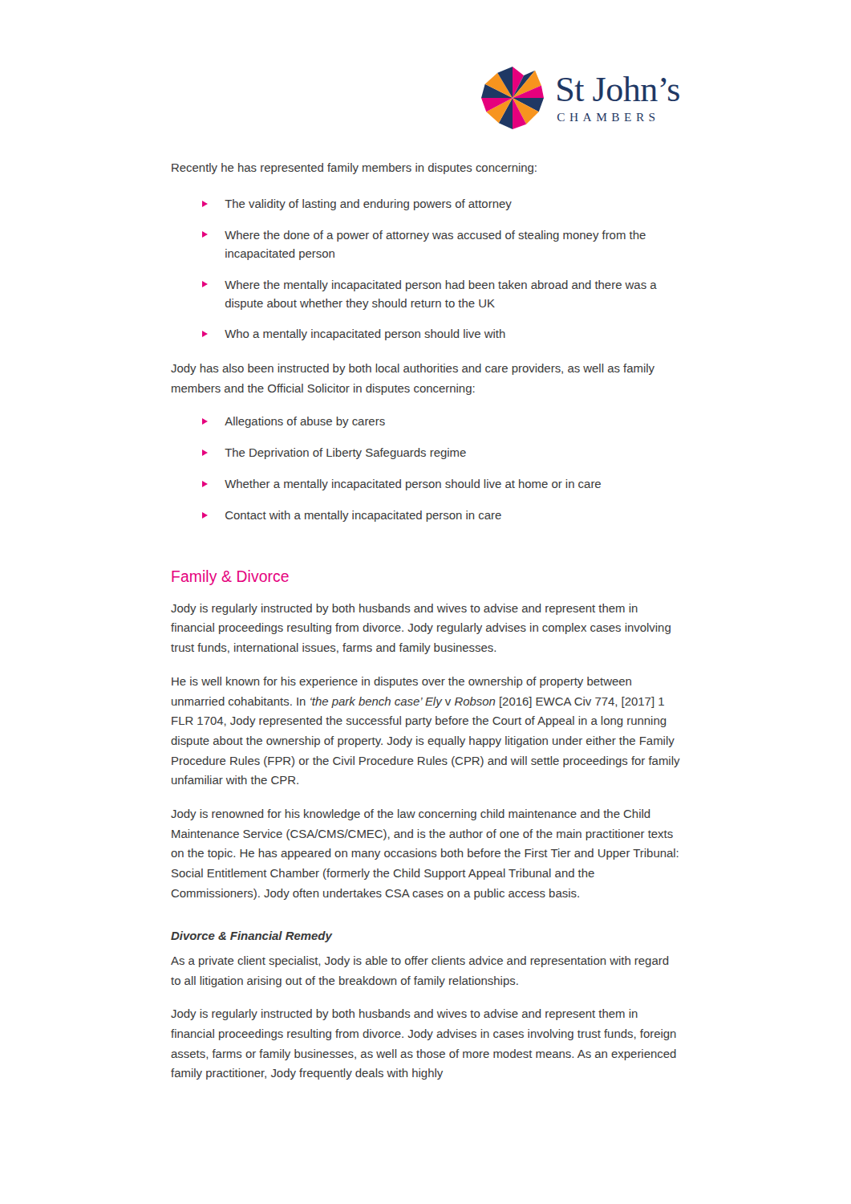St John’s CHAMBERS
Recently he has represented family members in disputes concerning:
The validity of lasting and enduring powers of attorney
Where the done of a power of attorney was accused of stealing money from the incapacitated person
Where the mentally incapacitated person had been taken abroad and there was a dispute about whether they should return to the UK
Who a mentally incapacitated person should live with
Jody has also been instructed by both local authorities and care providers, as well as family members and the Official Solicitor in disputes concerning:
Allegations of abuse by carers
The Deprivation of Liberty Safeguards regime
Whether a mentally incapacitated person should live at home or in care
Contact with a mentally incapacitated person in care
Family & Divorce
Jody is regularly instructed by both husbands and wives to advise and represent them in financial proceedings resulting from divorce. Jody regularly advises in complex cases involving trust funds, international issues, farms and family businesses.
He is well known for his experience in disputes over the ownership of property between unmarried cohabitants. In ‘the park bench case’ Ely v Robson [2016] EWCA Civ 774, [2017] 1 FLR 1704, Jody represented the successful party before the Court of Appeal in a long running dispute about the ownership of property. Jody is equally happy litigation under either the Family Procedure Rules (FPR) or the Civil Procedure Rules (CPR) and will settle proceedings for family unfamiliar with the CPR.
Jody is renowned for his knowledge of the law concerning child maintenance and the Child Maintenance Service (CSA/CMS/CMEC), and is the author of one of the main practitioner texts on the topic. He has appeared on many occasions both before the First Tier and Upper Tribunal: Social Entitlement Chamber (formerly the Child Support Appeal Tribunal and the Commissioners). Jody often undertakes CSA cases on a public access basis.
Divorce & Financial Remedy
As a private client specialist, Jody is able to offer clients advice and representation with regard to all litigation arising out of the breakdown of family relationships.
Jody is regularly instructed by both husbands and wives to advise and represent them in financial proceedings resulting from divorce. Jody advises in cases involving trust funds, foreign assets, farms or family businesses, as well as those of more modest means. As an experienced family practitioner, Jody frequently deals with highly